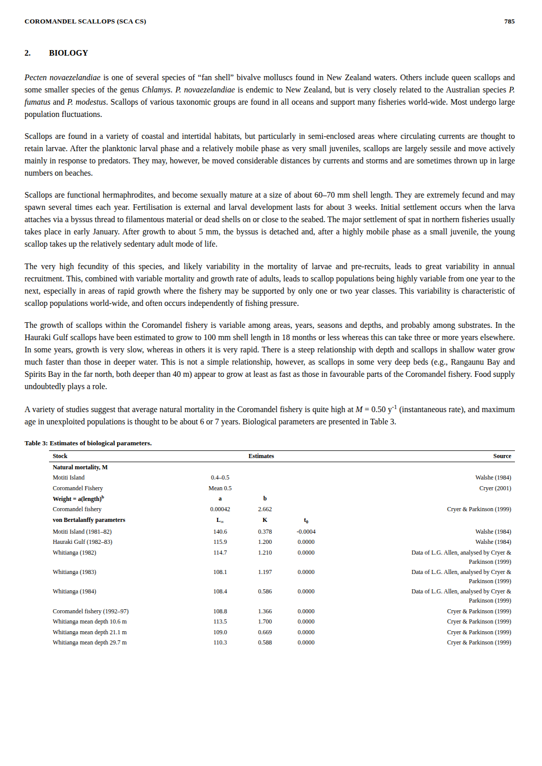Coromandel Scallops (SCA CS) 785
2. BIOLOGY
Pecten novaezelandiae is one of several species of “fan shell” bivalve molluscs found in New Zealand waters. Others include queen scallops and some smaller species of the genus Chlamys. P. novaezelandiae is endemic to New Zealand, but is very closely related to the Australian species P. fumatus and P. modestus. Scallops of various taxonomic groups are found in all oceans and support many fisheries world-wide. Most undergo large population fluctuations.
Scallops are found in a variety of coastal and intertidal habitats, but particularly in semi-enclosed areas where circulating currents are thought to retain larvae. After the planktonic larval phase and a relatively mobile phase as very small juveniles, scallops are largely sessile and move actively mainly in response to predators. They may, however, be moved considerable distances by currents and storms and are sometimes thrown up in large numbers on beaches.
Scallops are functional hermaphrodites, and become sexually mature at a size of about 60–70 mm shell length. They are extremely fecund and may spawn several times each year. Fertilisation is external and larval development lasts for about 3 weeks. Initial settlement occurs when the larva attaches via a byssus thread to filamentous material or dead shells on or close to the seabed. The major settlement of spat in northern fisheries usually takes place in early January. After growth to about 5 mm, the byssus is detached and, after a highly mobile phase as a small juvenile, the young scallop takes up the relatively sedentary adult mode of life.
The very high fecundity of this species, and likely variability in the mortality of larvae and pre-recruits, leads to great variability in annual recruitment. This, combined with variable mortality and growth rate of adults, leads to scallop populations being highly variable from one year to the next, especially in areas of rapid growth where the fishery may be supported by only one or two year classes. This variability is characteristic of scallop populations world-wide, and often occurs independently of fishing pressure.
The growth of scallops within the Coromandel fishery is variable among areas, years, seasons and depths, and probably among substrates. In the Hauraki Gulf scallops have been estimated to grow to 100 mm shell length in 18 months or less whereas this can take three or more years elsewhere. In some years, growth is very slow, whereas in others it is very rapid. There is a steep relationship with depth and scallops in shallow water grow much faster than those in deeper water. This is not a simple relationship, however, as scallops in some very deep beds (e.g., Rangaunu Bay and Spirits Bay in the far north, both deeper than 40 m) appear to grow at least as fast as those in favourable parts of the Coromandel fishery. Food supply undoubtedly plays a role.
A variety of studies suggest that average natural mortality in the Coromandel fishery is quite high at M = 0.50 y-1 (instantaneous rate), and maximum age in unexploited populations is thought to be about 6 or 7 years. Biological parameters are presented in Table 3.
Table 3: Estimates of biological parameters.
| Stock | Estimates | Source |
| --- | --- | --- |
| Natural mortality, M |
| Motiti Island | 0.4–0.5 | | | Walshe (1984) |
| Coromandel Fishery | Mean 0.5 | | | Cryer (2001) |
| Weight = a(length) b | a | b | | |
| Coromandel fishery | 0.00042 | 2.662 | | Cryer & Parkinson (1999) |
| von Bertalanffy parameters | L ∞ | K | t 0 | |
| Motiti Island (1981–82) | 140.6 | 0.378 | -0.0004 | Walshe (1984) |
| Hauraki Gulf (1982–83) | 115.9 | 1.200 | 0.0000 | Walshe (1984) |
| Whitianga (1982) | 114.7 | 1.210 | 0.0000 | Data of L.G. Allen, analysed by Cryer & Parkinson (1999) |
| Whitianga (1983) | 108.1 | 1.197 | 0.0000 | Data of L.G. Allen, analysed by Cryer & Parkinson (1999) |
| Whitianga (1984) | 108.4 | 0.586 | 0.0000 | Data of L.G. Allen, analysed by Cryer & Parkinson (1999) |
| Coromandel fishery (1992–97) | 108.8 | 1.366 | 0.0000 | Cryer & Parkinson (1999) |
| Whitianga mean depth 10.6 m | 113.5 | 1.700 | 0.0000 | Cryer & Parkinson (1999) |
| Whitianga mean depth 21.1 m | 109.0 | 0.669 | 0.0000 | Cryer & Parkinson (1999) |
| Whitianga mean depth 29.7 m | 110.3 | 0.588 | 0.0000 | Cryer & Parkinson (1999) |